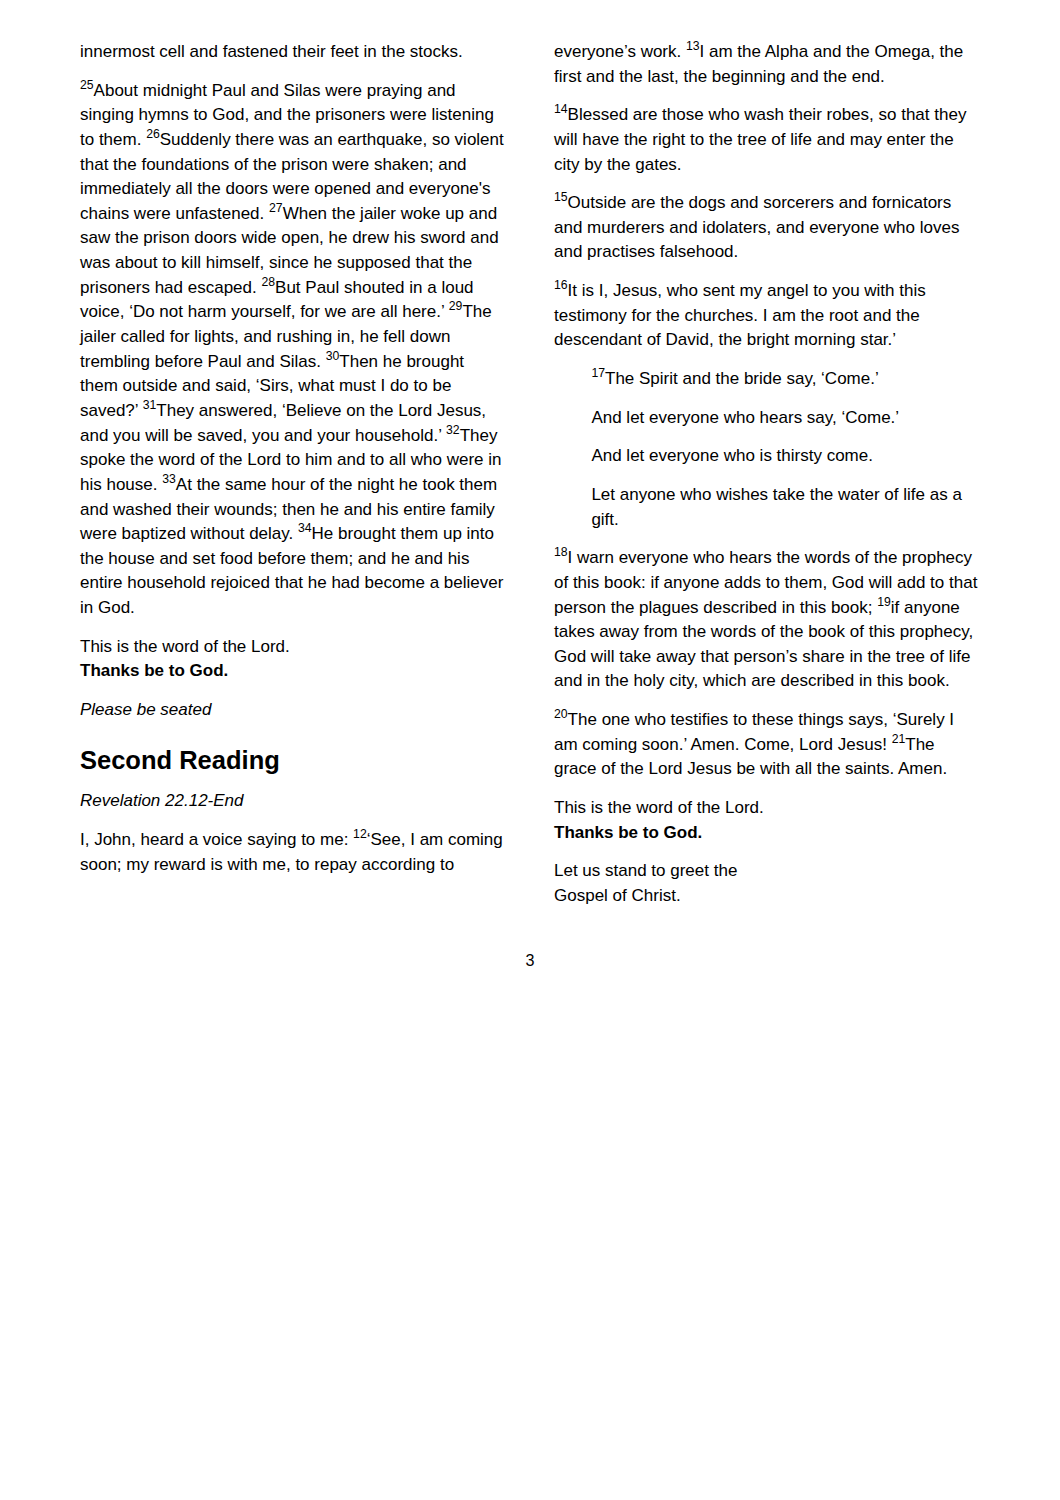innermost cell and fastened their feet in the stocks.
25 About midnight Paul and Silas were praying and singing hymns to God, and the prisoners were listening to them. 26 Suddenly there was an earthquake, so violent that the foundations of the prison were shaken; and immediately all the doors were opened and everyone's chains were unfastened. 27 When the jailer woke up and saw the prison doors wide open, he drew his sword and was about to kill himself, since he supposed that the prisoners had escaped. 28 But Paul shouted in a loud voice, ‘Do not harm yourself, for we are all here.’ 29 The jailer called for lights, and rushing in, he fell down trembling before Paul and Silas. 30 Then he brought them outside and said, ‘Sirs, what must I do to be saved?’ 31 They answered, ‘Believe on the Lord Jesus, and you will be saved, you and your household.’ 32 They spoke the word of the Lord to him and to all who were in his house. 33 At the same hour of the night he took them and washed their wounds; then he and his entire family were baptized without delay. 34 He brought them up into the house and set food before them; and he and his entire household rejoiced that he had become a believer in God.
This is the word of the Lord.
Thanks be to God.
Please be seated
Second Reading
Revelation 22.12-End
I, John, heard a voice saying to me: 12‘See, I am coming soon; my reward is with me, to repay according to everyone’s work. 13 I am the Alpha and the Omega, the first and the last, the beginning and the end.
14 Blessed are those who wash their robes, so that they will have the right to the tree of life and may enter the city by the gates.
15 Outside are the dogs and sorcerers and fornicators and murderers and idolaters, and everyone who loves and practises falsehood.
16 It is I, Jesus, who sent my angel to you with this testimony for the churches. I am the root and the descendant of David, the bright morning star.’
17 The Spirit and the bride say, ‘Come.’
And let everyone who hears say, ‘Come.’
And let everyone who is thirsty come.
Let anyone who wishes take the water of life as a gift.
18 I warn everyone who hears the words of the prophecy of this book: if anyone adds to them, God will add to that person the plagues described in this book; 19if anyone takes away from the words of the book of this prophecy, God will take away that person’s share in the tree of life and in the holy city, which are described in this book.
20 The one who testifies to these things says, ‘Surely I am coming soon.’ Amen. Come, Lord Jesus! 21 The grace of the Lord Jesus be with all the saints. Amen.
This is the word of the Lord.
Thanks be to God.
Let us stand to greet the
Gospel of Christ.
3